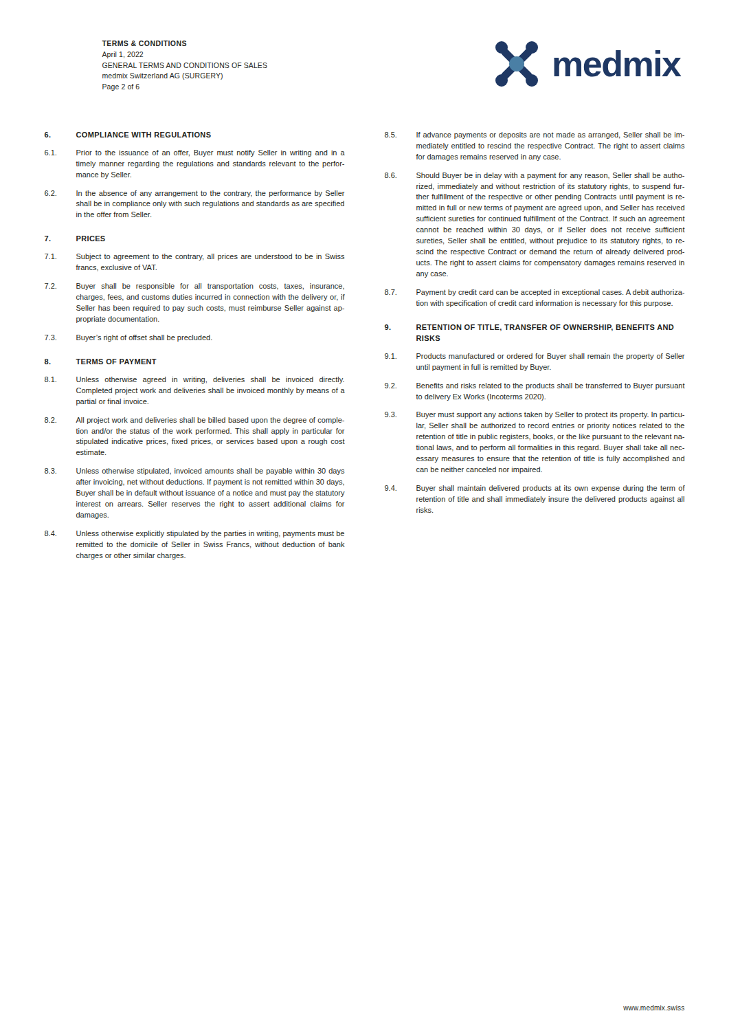TERMS & CONDITIONS
April 1, 2022
GENERAL TERMS AND CONDITIONS OF SALES
medmix Switzerland AG (SURGERY)
Page 2 of 6
medmix
6. COMPLIANCE WITH REGULATIONS
6.1.
Prior to the issuance of an offer, Buyer must notify Seller in writing and in a timely manner regarding the regulations and standards relevant to the performance by Seller.
6.2.
In the absence of any arrangement to the contrary, the performance by Seller shall be in compliance only with such regulations and standards as are specified in the offer from Seller.
7. PRICES
7.1.
Subject to agreement to the contrary, all prices are understood to be in Swiss francs, exclusive of VAT.
7.2.
Buyer shall be responsible for all transportation costs, taxes, insurance, charges, fees, and customs duties incurred in connection with the delivery or, if Seller has been required to pay such costs, must reimburse Seller against appropriate documentation.
7.3.
Buyer’s right of offset shall be precluded.
8. TERMS OF PAYMENT
8.1.
Unless otherwise agreed in writing, deliveries shall be invoiced directly. Completed project work and deliveries shall be invoiced monthly by means of a partial or final invoice.
8.2.
All project work and deliveries shall be billed based upon the degree of completion and/or the status of the work performed. This shall apply in particular for stipulated indicative prices, fixed prices, or services based upon a rough cost estimate.
8.3.
Unless otherwise stipulated, invoiced amounts shall be payable within 30 days after invoicing, net without deductions. If payment is not remitted within 30 days, Buyer shall be in default without issuance of a notice and must pay the statutory interest on arrears. Seller reserves the right to assert additional claims for damages.
8.4.
Unless otherwise explicitly stipulated by the parties in writing, payments must be remitted to the domicile of Seller in Swiss Francs, without deduction of bank charges or other similar charges.
8.5.
If advance payments or deposits are not made as arranged, Seller shall be immediately entitled to rescind the respective Contract. The right to assert claims for damages remains reserved in any case.
8.6.
Should Buyer be in delay with a payment for any reason, Seller shall be authorized, immediately and without restriction of its statutory rights, to suspend further fulfillment of the respective or other pending Contracts until payment is remitted in full or new terms of payment are agreed upon, and Seller has received sufficient sureties for continued fulfillment of the Contract. If such an agreement cannot be reached within 30 days, or if Seller does not receive sufficient sureties, Seller shall be entitled, without prejudice to its statutory rights, to rescind the respective Contract or demand the return of already delivered products. The right to assert claims for compensatory damages remains reserved in any case.
8.7.
Payment by credit card can be accepted in exceptional cases. A debit authorization with specification of credit card information is necessary for this purpose.
9. RETENTION OF TITLE, TRANSFER OF OWNERSHIP, BENEFITS AND RISKS
9.1.
Products manufactured or ordered for Buyer shall remain the property of Seller until payment in full is remitted by Buyer.
9.2.
Benefits and risks related to the products shall be transferred to Buyer pursuant to delivery Ex Works (Incoterms 2020).
9.3.
Buyer must support any actions taken by Seller to protect its property. In particular, Seller shall be authorized to record entries or priority notices related to the retention of title in public registers, books, or the like pursuant to the relevant national laws, and to perform all formalities in this regard. Buyer shall take all necessary measures to ensure that the retention of title is fully accomplished and can be neither canceled nor impaired.
9.4.
Buyer shall maintain delivered products at its own expense during the term of retention of title and shall immediately insure the delivered products against all risks.
www.medmix.swiss